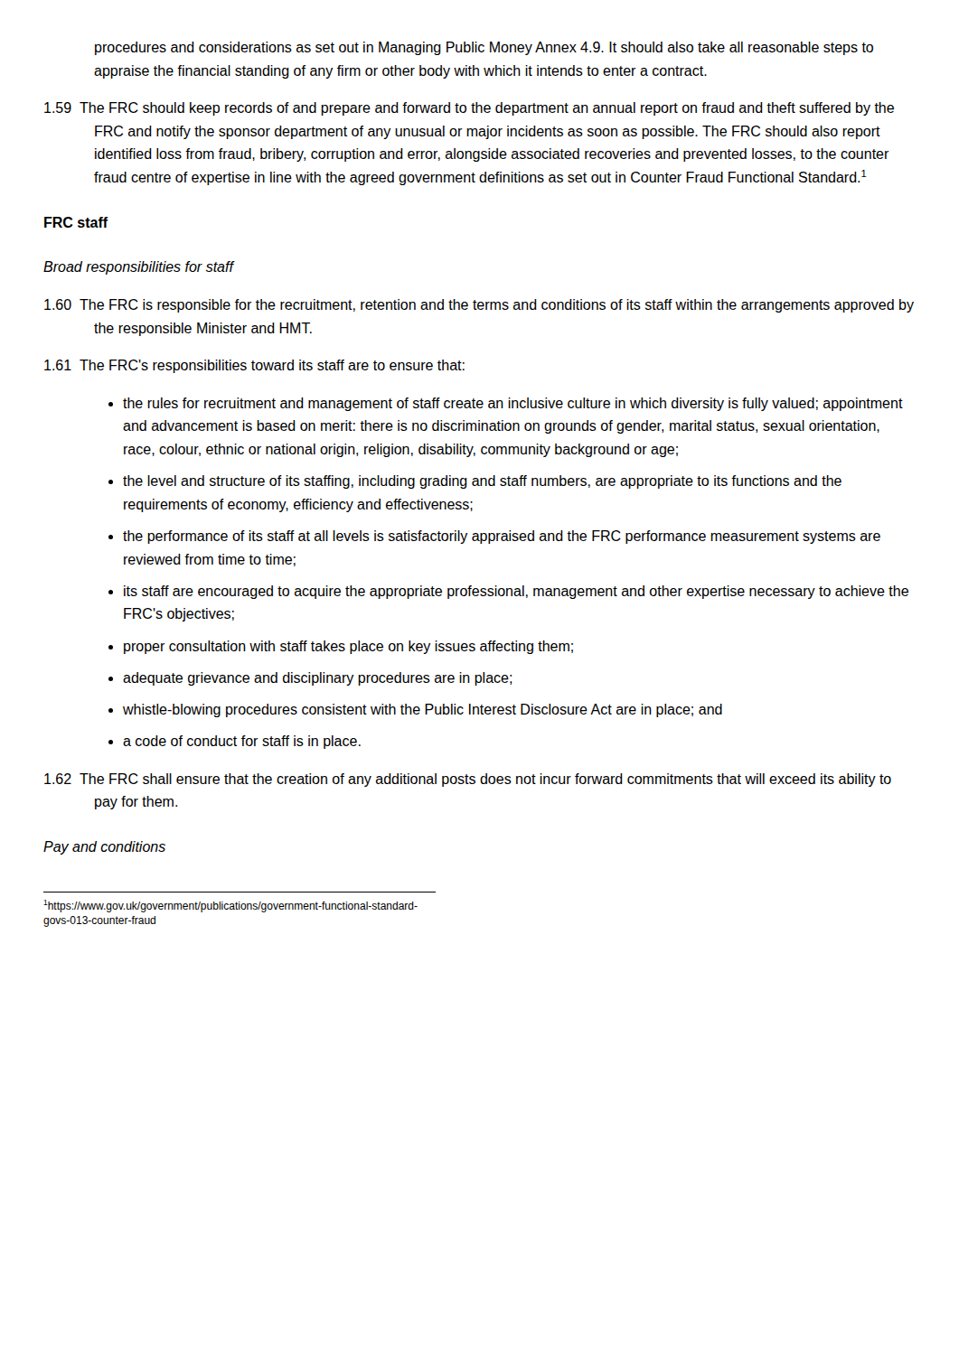procedures and considerations as set out in Managing Public Money Annex 4.9. It should also take all reasonable steps to appraise the financial standing of any firm or other body with which it intends to enter a contract.
1.59 The FRC should keep records of and prepare and forward to the department an annual report on fraud and theft suffered by the FRC and notify the sponsor department of any unusual or major incidents as soon as possible. The FRC should also report identified loss from fraud, bribery, corruption and error, alongside associated recoveries and prevented losses, to the counter fraud centre of expertise in line with the agreed government definitions as set out in Counter Fraud Functional Standard.1
FRC staff
Broad responsibilities for staff
1.60 The FRC is responsible for the recruitment, retention and the terms and conditions of its staff within the arrangements approved by the responsible Minister and HMT.
1.61 The FRC's responsibilities toward its staff are to ensure that:
the rules for recruitment and management of staff create an inclusive culture in which diversity is fully valued; appointment and advancement is based on merit: there is no discrimination on grounds of gender, marital status, sexual orientation, race, colour, ethnic or national origin, religion, disability, community background or age;
the level and structure of its staffing, including grading and staff numbers, are appropriate to its functions and the requirements of economy, efficiency and effectiveness;
the performance of its staff at all levels is satisfactorily appraised and the FRC performance measurement systems are reviewed from time to time;
its staff are encouraged to acquire the appropriate professional, management and other expertise necessary to achieve the FRC's objectives;
proper consultation with staff takes place on key issues affecting them;
adequate grievance and disciplinary procedures are in place;
whistle-blowing procedures consistent with the Public Interest Disclosure Act are in place; and
a code of conduct for staff is in place.
1.62 The FRC shall ensure that the creation of any additional posts does not incur forward commitments that will exceed its ability to pay for them.
Pay and conditions
1https://www.gov.uk/government/publications/government-functional-standard-govs-013-counter-fraud